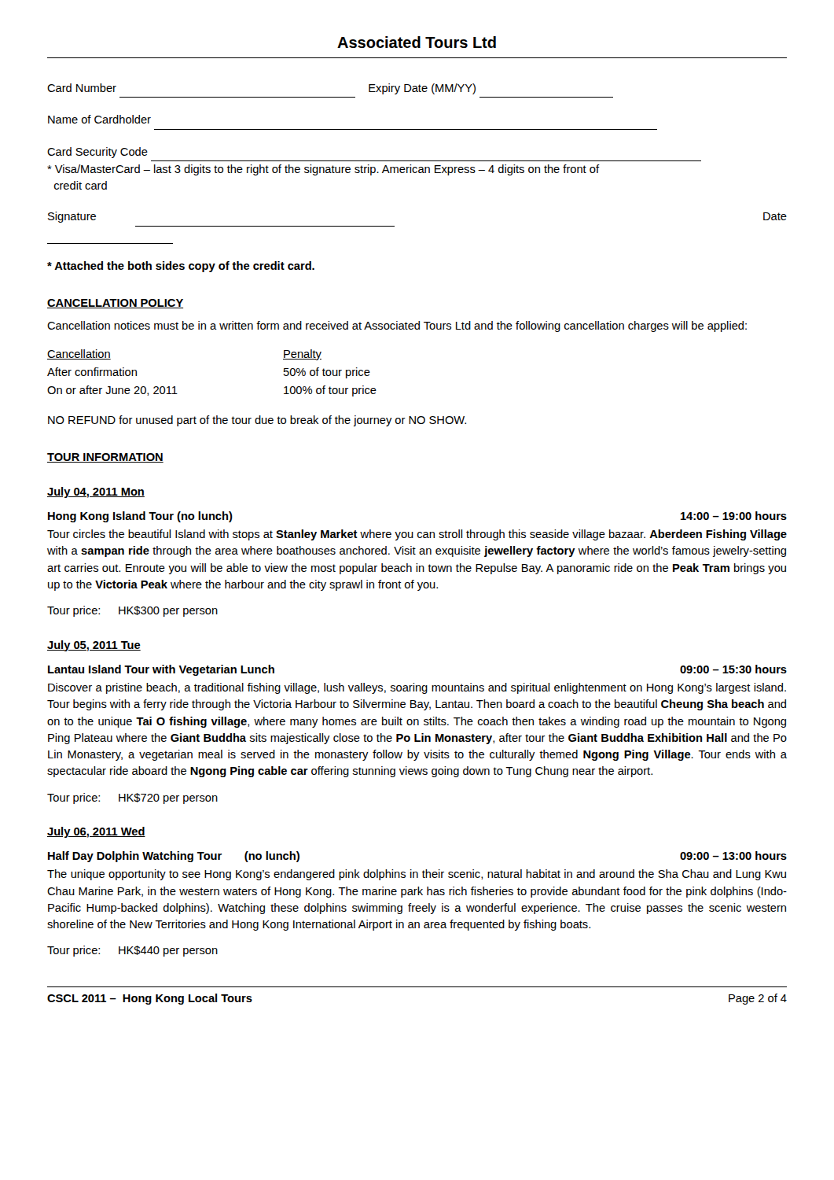Associated Tours Ltd
Card Number Expiry Date (MM/YY)
Name of Cardholder
Card Security Code
* Visa/MasterCard – last 3 digits to the right of the signature strip. American Express – 4 digits on the front of
credit card
Signature Date
* Attached the both sides copy of the credit card.
CANCELLATION POLICY
Cancellation notices must be in a written form and received at Associated Tours Ltd and the following cancellation charges will be applied:
| Cancellation | Penalty |
| After confirmation | 50% of tour price |
| On or after June 20, 2011 | 100% of tour price |
NO REFUND for unused part of the tour due to break of the journey or NO SHOW.
TOUR INFORMATION
July 04, 2011 Mon
Hong Kong Island Tour (no lunch) 14:00 – 19:00 hours
Tour circles the beautiful Island with stops at Stanley Market where you can stroll through this seaside village bazaar. Aberdeen Fishing Village with a sampan ride through the area where boathouses anchored. Visit an exquisite jewellery factory where the world’s famous jewelry-setting art carries out. Enroute you will be able to view the most popular beach in town the Repulse Bay. A panoramic ride on the Peak Tram brings you up to the Victoria Peak where the harbour and the city sprawl in front of you.
Tour price: HK$300 per person
July 05, 2011 Tue
Lantau Island Tour with Vegetarian Lunch 09:00 – 15:30 hours
Discover a pristine beach, a traditional fishing village, lush valleys, soaring mountains and spiritual enlightenment on Hong Kong’s largest island. Tour begins with a ferry ride through the Victoria Harbour to Silvermine Bay, Lantau. Then board a coach to the beautiful Cheung Sha beach and on to the unique Tai O fishing village, where many homes are built on stilts. The coach then takes a winding road up the mountain to Ngong Ping Plateau where the Giant Buddha sits majestically close to the Po Lin Monastery, after tour the Giant Buddha Exhibition Hall and the Po Lin Monastery, a vegetarian meal is served in the monastery follow by visits to the culturally themed Ngong Ping Village. Tour ends with a spectacular ride aboard the Ngong Ping cable car offering stunning views going down to Tung Chung near the airport.
Tour price: HK$720 per person
July 06, 2011 Wed
Half Day Dolphin Watching Tour (no lunch) 09:00 – 13:00 hours
The unique opportunity to see Hong Kong’s endangered pink dolphins in their scenic, natural habitat in and around the Sha Chau and Lung Kwu Chau Marine Park, in the western waters of Hong Kong. The marine park has rich fisheries to provide abundant food for the pink dolphins (Indo-Pacific Hump-backed dolphins). Watching these dolphins swimming freely is a wonderful experience. The cruise passes the scenic western shoreline of the New Territories and Hong Kong International Airport in an area frequented by fishing boats.
Tour price: HK$440 per person
CSCL 2011 – Hong Kong Local Tours Page 2 of 4